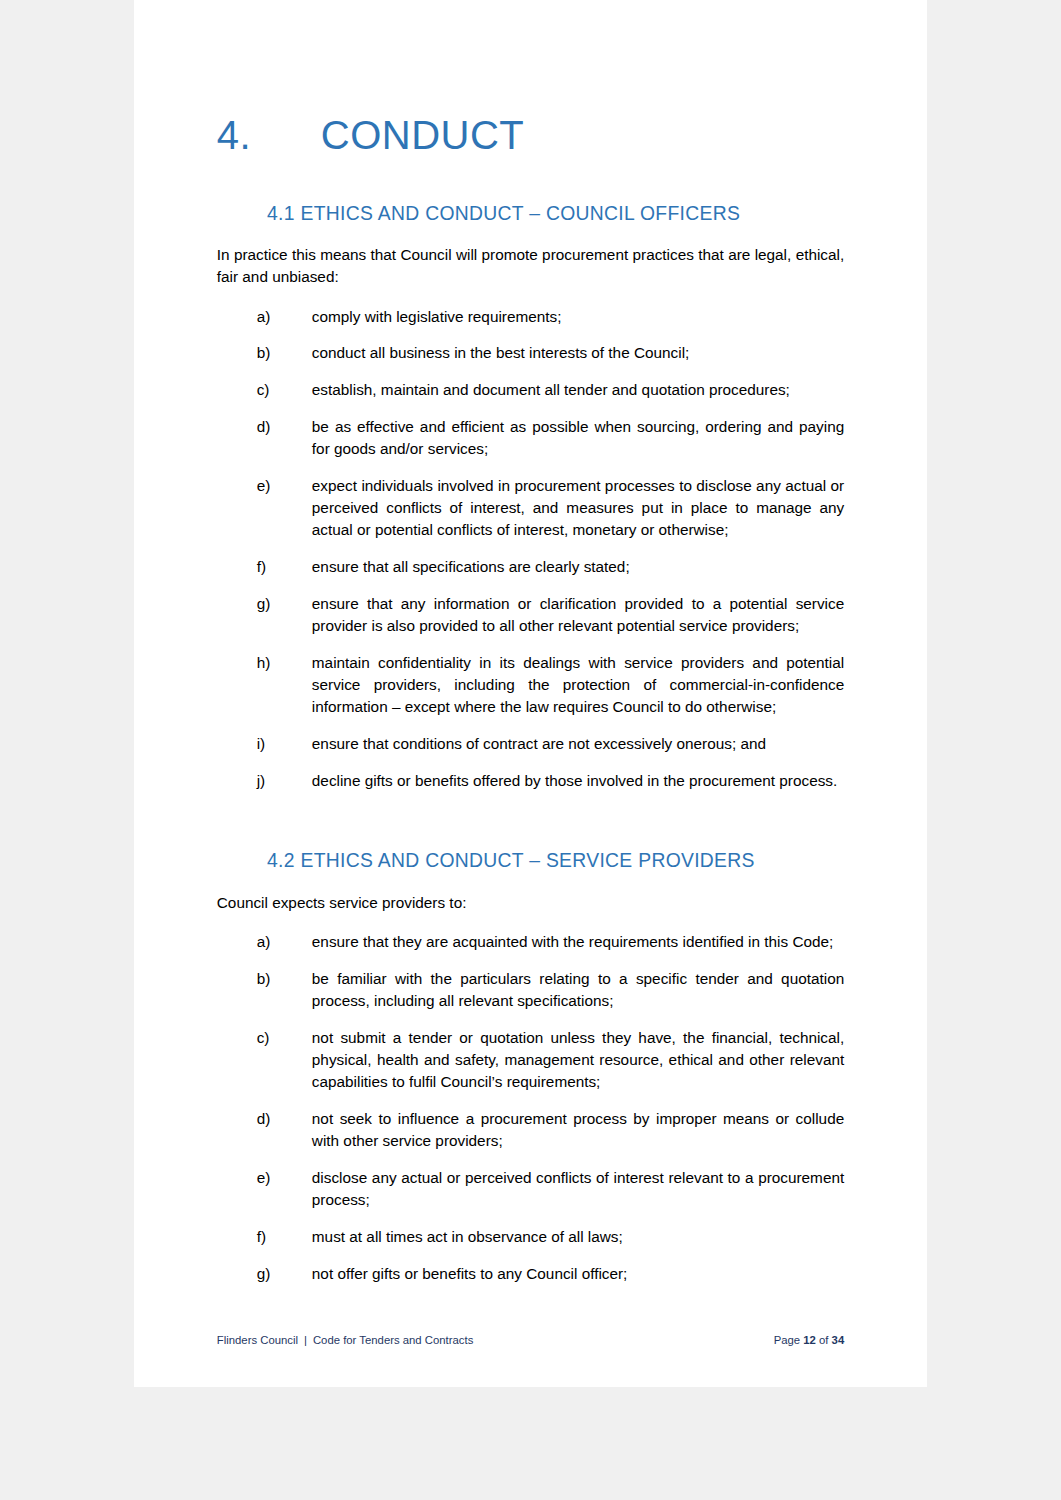4. CONDUCT
4.1 ETHICS AND CONDUCT – COUNCIL OFFICERS
In practice this means that Council will promote procurement practices that are legal, ethical, fair and unbiased:
comply with legislative requirements;
conduct all business in the best interests of the Council;
establish, maintain and document all tender and quotation procedures;
be as effective and efficient as possible when sourcing, ordering and paying for goods and/or services;
expect individuals involved in procurement processes to disclose any actual or perceived conflicts of interest, and measures put in place to manage any actual or potential conflicts of interest, monetary or otherwise;
ensure that all specifications are clearly stated;
ensure that any information or clarification provided to a potential service provider is also provided to all other relevant potential service providers;
maintain confidentiality in its dealings with service providers and potential service providers, including the protection of commercial-in-confidence information – except where the law requires Council to do otherwise;
ensure that conditions of contract are not excessively onerous; and
decline gifts or benefits offered by those involved in the procurement process.
4.2 ETHICS AND CONDUCT – SERVICE PROVIDERS
Council expects service providers to:
ensure that they are acquainted with the requirements identified in this Code;
be familiar with the particulars relating to a specific tender and quotation process, including all relevant specifications;
not submit a tender or quotation unless they have, the financial, technical, physical, health and safety, management resource, ethical and other relevant capabilities to fulfil Council’s requirements;
not seek to influence a procurement process by improper means or collude with other service providers;
disclose any actual or perceived conflicts of interest relevant to a procurement process;
must at all times act in observance of all laws;
not offer gifts or benefits to any Council officer;
Flinders Council | Code for Tenders and Contracts
Page 12 of 34